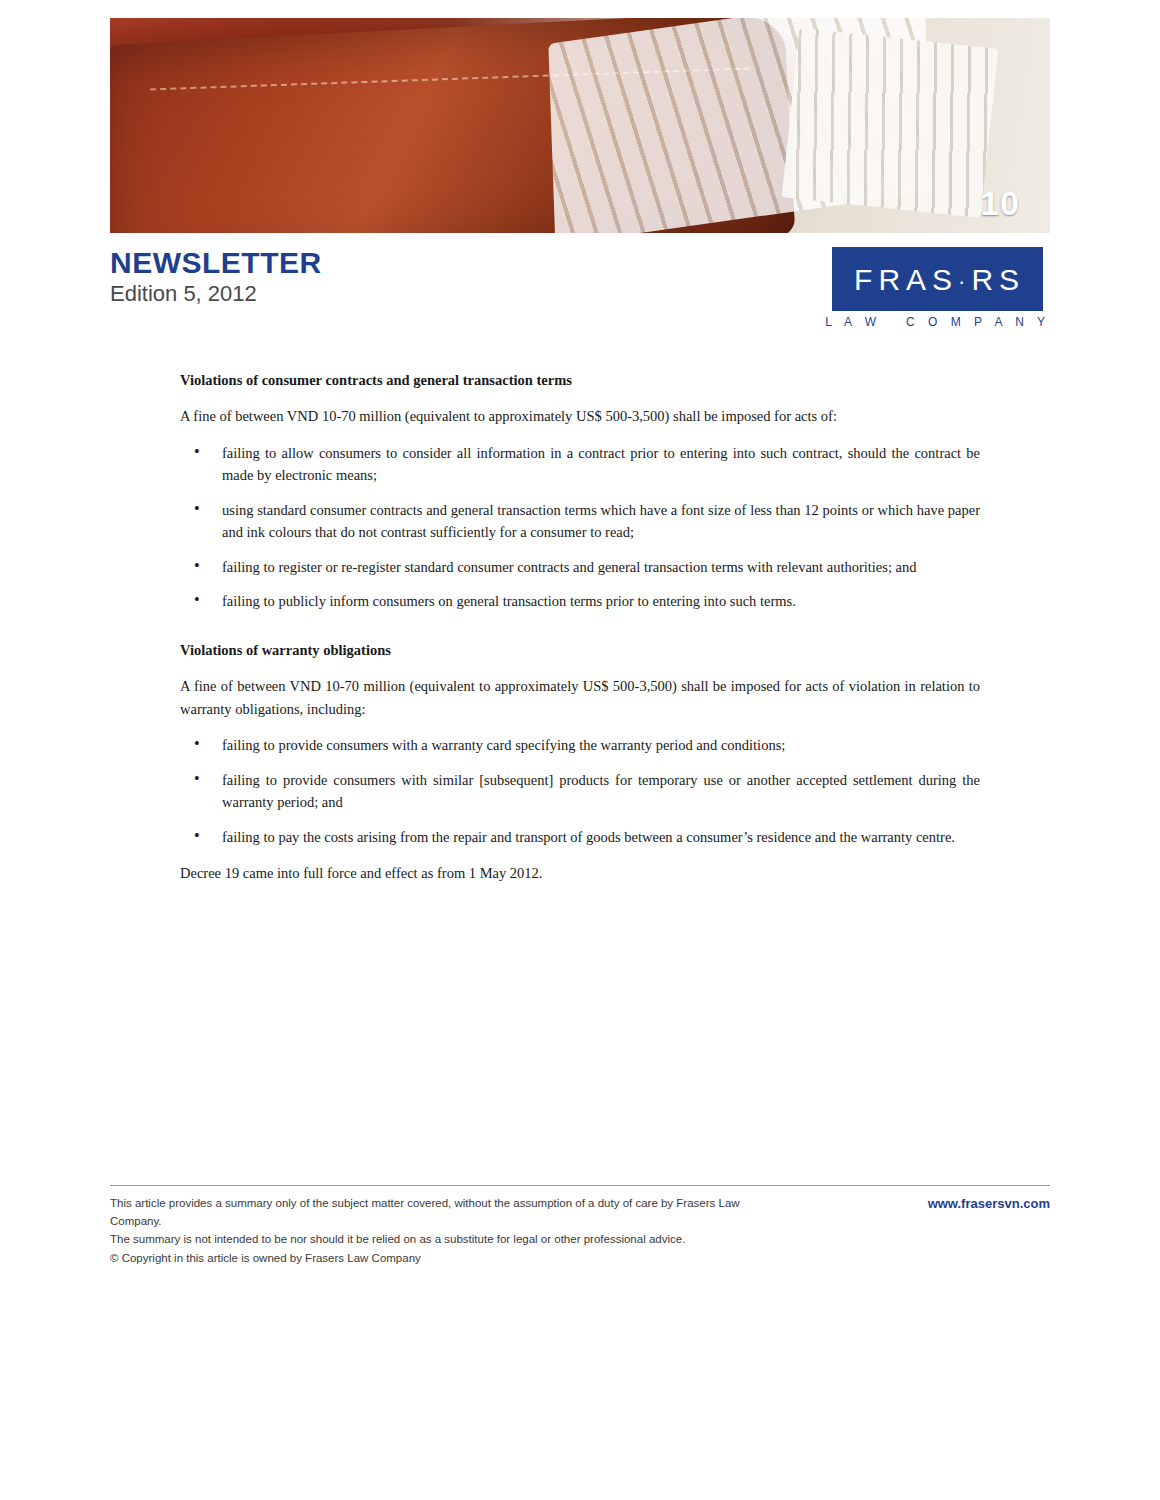10
NEWSLETTER
Edition 5, 2012
FRAS·RS
L A W C O M P A N Y
Violations of consumer contracts and general transaction terms
A fine of between VND 10-70 million (equivalent to approximately US$ 500-3,500) shall be imposed for acts of:
failing to allow consumers to consider all information in a contract prior to entering into such contract, should the contract be made by electronic means;
using standard consumer contracts and general transaction terms which have a font size of less than 12 points or which have paper and ink colours that do not contrast sufficiently for a consumer to read;
failing to register or re-register standard consumer contracts and general transaction terms with relevant authorities; and
failing to publicly inform consumers on general transaction terms prior to entering into such terms.
Violations of warranty obligations
A fine of between VND 10-70 million (equivalent to approximately US$ 500-3,500) shall be imposed for acts of violation in relation to warranty obligations, including:
failing to provide consumers with a warranty card specifying the warranty period and conditions;
failing to provide consumers with similar [subsequent] products for temporary use or another accepted settlement during the warranty period; and
failing to pay the costs arising from the repair and transport of goods between a consumer’s residence and the warranty centre.
Decree 19 came into full force and effect as from 1 May 2012.
This article provides a summary only of the subject matter covered, without the assumption of a duty of care by Frasers Law Company.
The summary is not intended to be nor should it be relied on as a substitute for legal or other professional advice.
© Copyright in this article is owned by Frasers Law Company
www.frasersvn.com